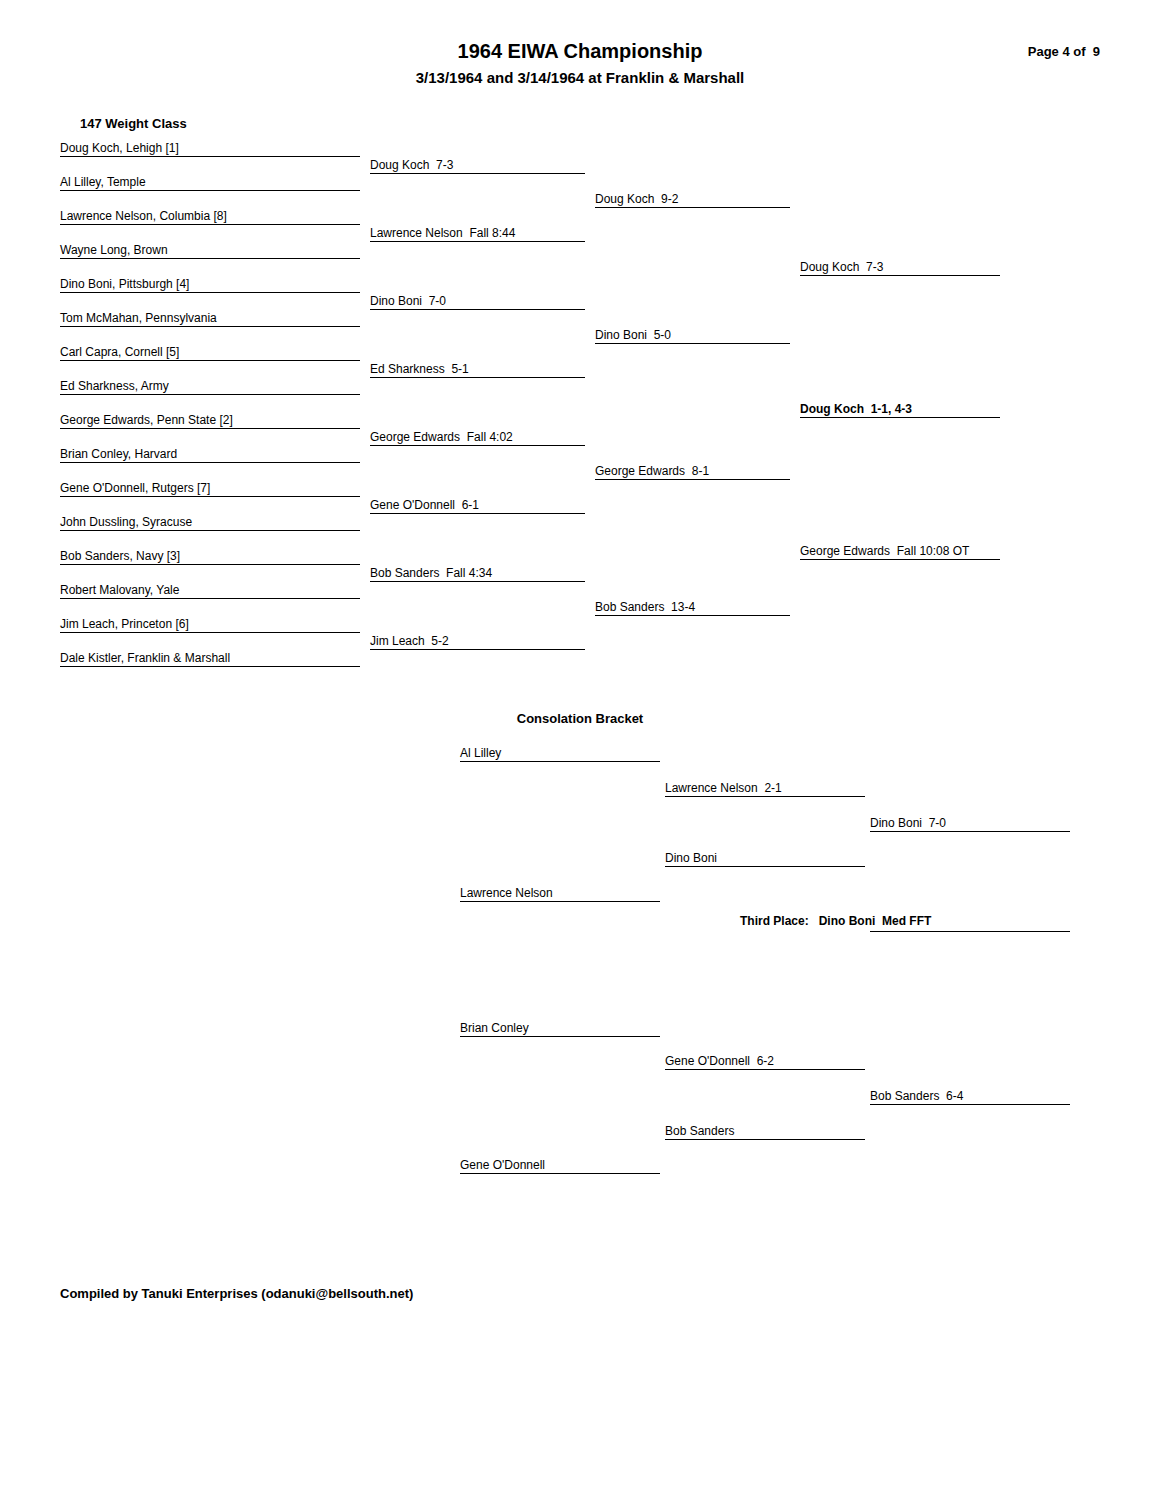Page 4 of 9
1964 EIWA Championship
3/13/1964 and 3/14/1964 at Franklin & Marshall
147 Weight Class
Doug Koch, Lehigh [1]
Al Lilley, Temple
Lawrence Nelson, Columbia [8]
Wayne Long, Brown
Dino Boni, Pittsburgh [4]
Tom McMahan, Pennsylvania
Carl Capra, Cornell [5]
Ed Sharkness, Army
George Edwards, Penn State [2]
Brian Conley, Harvard
Gene O'Donnell, Rutgers [7]
John Dussling, Syracuse
Bob Sanders, Navy [3]
Robert Malovany, Yale
Jim Leach, Princeton [6]
Dale Kistler, Franklin & Marshall
Doug Koch 7-3
Lawrence Nelson Fall 8:44
Dino Boni 7-0
Ed Sharkness 5-1
George Edwards Fall 4:02
Gene O'Donnell 6-1
Bob Sanders Fall 4:34
Jim Leach 5-2
Doug Koch 9-2
Dino Boni 5-0
George Edwards 8-1
Bob Sanders 13-4
Doug Koch 7-3
George Edwards Fall 10:08 OT
Doug Koch 1-1, 4-3
Consolation Bracket
Al Lilley
Lawrence Nelson
Lawrence Nelson 2-1
Dino Boni
Dino Boni 7-0
Third Place: Dino Boni Med FFT
Brian Conley
Gene O'Donnell
Gene O'Donnell 6-2
Bob Sanders
Bob Sanders 6-4
Compiled by Tanuki Enterprises (odanuki@bellsouth.net)